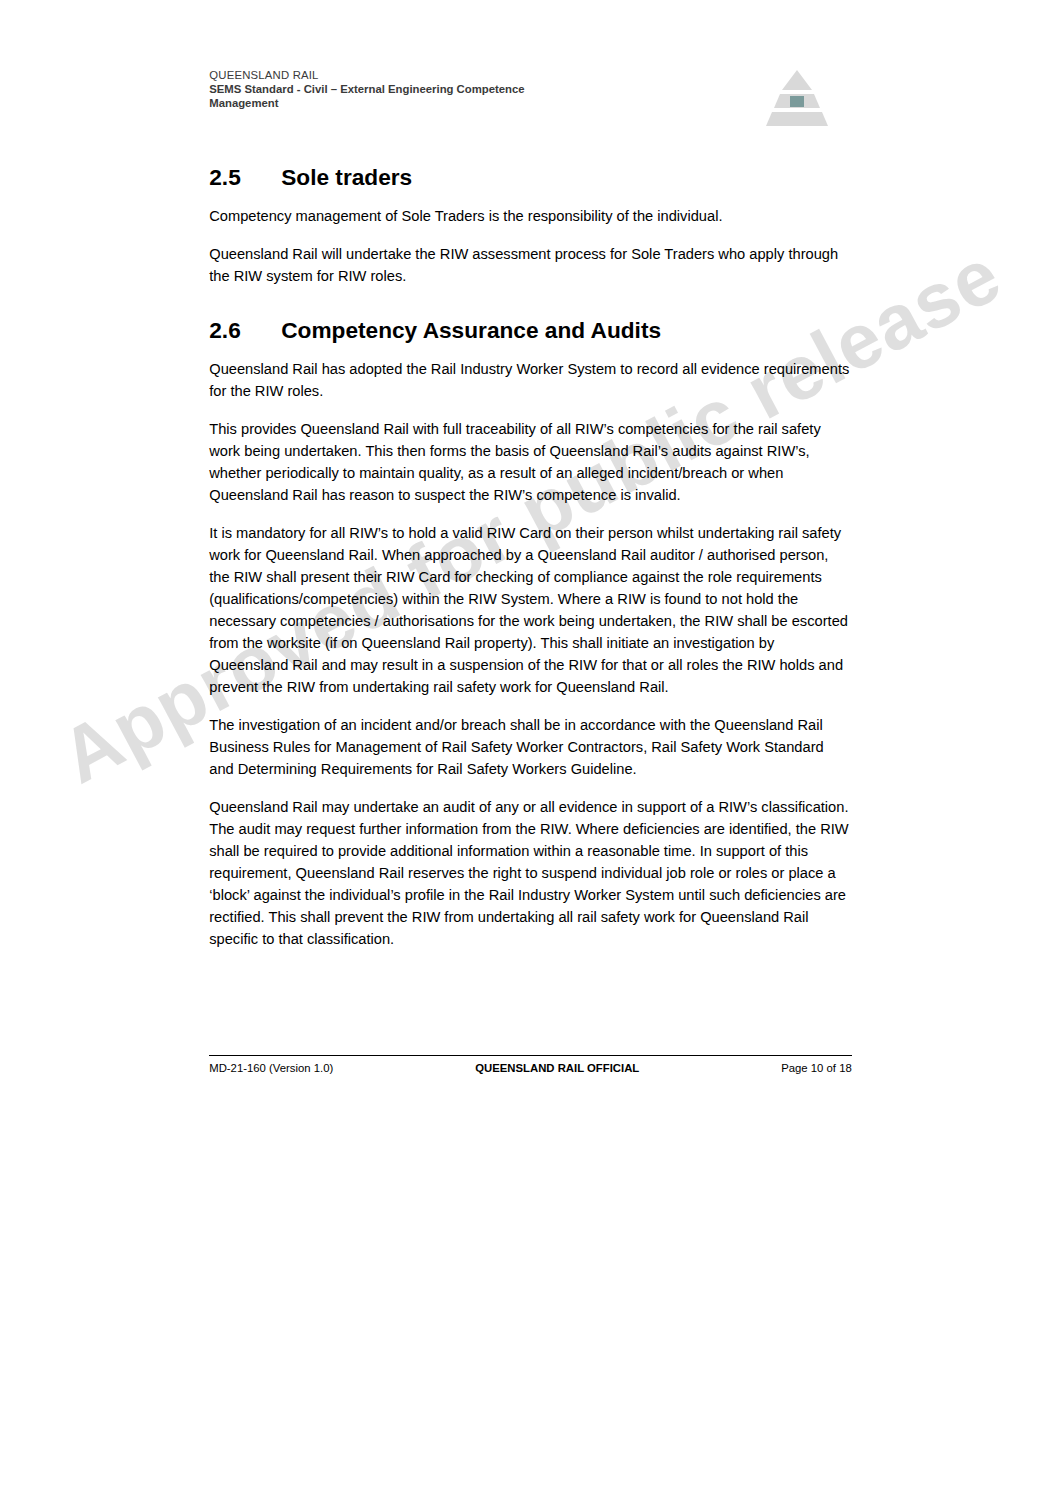QUEENSLAND RAIL
SEMS Standard - Civil – External Engineering Competence
Management
Approved for public release
2.5 Sole traders
Competency management of Sole Traders is the responsibility of the individual.
Queensland Rail will undertake the RIW assessment process for Sole Traders who apply through the RIW system for RIW roles.
2.6 Competency Assurance and Audits
Queensland Rail has adopted the Rail Industry Worker System to record all evidence requirements for the RIW roles.
This provides Queensland Rail with full traceability of all RIW’s competencies for the rail safety work being undertaken. This then forms the basis of Queensland Rail’s audits against RIW’s, whether periodically to maintain quality, as a result of an alleged incident/breach or when Queensland Rail has reason to suspect the RIW’s competence is invalid.
It is mandatory for all RIW’s to hold a valid RIW Card on their person whilst undertaking rail safety work for Queensland Rail. When approached by a Queensland Rail auditor / authorised person, the RIW shall present their RIW Card for checking of compliance against the role requirements (qualifications/competencies) within the RIW System. Where a RIW is found to not hold the necessary competencies / authorisations for the work being undertaken, the RIW shall be escorted from the worksite (if on Queensland Rail property). This shall initiate an investigation by Queensland Rail and may result in a suspension of the RIW for that or all roles the RIW holds and prevent the RIW from undertaking rail safety work for Queensland Rail.
The investigation of an incident and/or breach shall be in accordance with the Queensland Rail Business Rules for Management of Rail Safety Worker Contractors, Rail Safety Work Standard and Determining Requirements for Rail Safety Workers Guideline.
Queensland Rail may undertake an audit of any or all evidence in support of a RIW’s classification. The audit may request further information from the RIW. Where deficiencies are identified, the RIW shall be required to provide additional information within a reasonable time. In support of this requirement, Queensland Rail reserves the right to suspend individual job role or roles or place a ‘block’ against the individual’s profile in the Rail Industry Worker System until such deficiencies are rectified. This shall prevent the RIW from undertaking all rail safety work for Queensland Rail specific to that classification.
MD-21-160 (Version 1.0)
QUEENSLAND RAIL OFFICIAL
Page 10 of 18